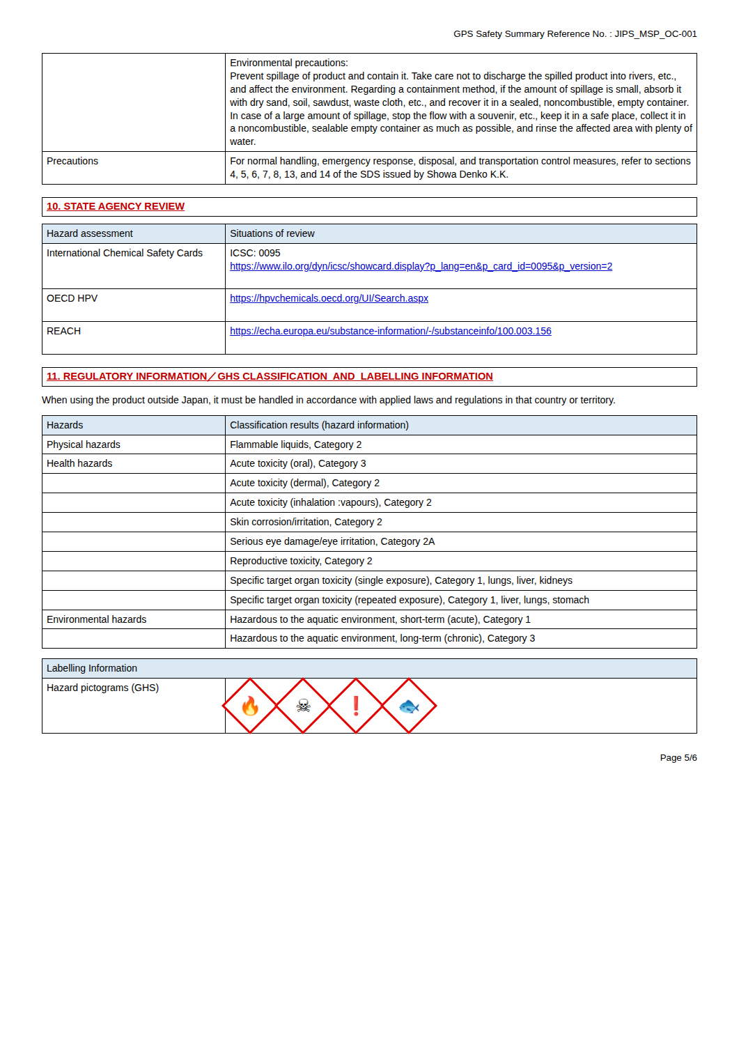GPS Safety Summary Reference No. : JIPS_MSP_OC-001
| | Environmental precautions: Prevent spillage of product and contain it. Take care not to discharge the spilled product into rivers, etc., and affect the environment. Regarding a containment method, if the amount of spillage is small, absorb it with dry sand, soil, sawdust, waste cloth, etc., and recover it in a sealed, noncombustible, empty container. In case of a large amount of spillage, stop the flow with a souvenir, etc., keep it in a safe place, collect it in a noncombustible, sealable empty container as much as possible, and rinse the affected area with plenty of water. |
| Precautions | For normal handling, emergency response, disposal, and transportation control measures, refer to sections 4, 5, 6, 7, 8, 13, and 14 of the SDS issued by Showa Denko K.K. |
10. STATE AGENCY REVIEW
| Hazard assessment | Situations of review |
| International Chemical Safety Cards | ICSC: 0095 https://www.ilo.org/dyn/icsc/showcard.display?p_lang=en&p_card_id=0095&p_version=2 |
| OECD HPV | https://hpvchemicals.oecd.org/UI/Search.aspx |
| REACH | https://echa.europa.eu/substance-information/-/substanceinfo/100.003.156 |
11. REGULATORY INFORMATION／GHS CLASSIFICATION AND LABELLING INFORMATION
When using the product outside Japan, it must be handled in accordance with applied laws and regulations in that country or territory.
| Hazards | Classification results (hazard information) |
| Physical hazards | Flammable liquids, Category 2 |
| Health hazards | Acute toxicity (oral), Category 3 |
| | Acute toxicity (dermal), Category 2 |
| | Acute toxicity (inhalation :vapours), Category 2 |
| | Skin corrosion/irritation, Category 2 |
| | Serious eye damage/eye irritation, Category 2A |
| | Reproductive toxicity, Category 2 |
| | Specific target organ toxicity (single exposure), Category 1, lungs, liver, kidneys |
| | Specific target organ toxicity (repeated exposure), Category 1, liver, lungs, stomach |
| Environmental hazards | Hazardous to the aquatic environment, short-term (acute), Category 1 |
| | Hazardous to the aquatic environment, long-term (chronic), Category 3 |
| Labelling Information |
| Hazard pictograms (GHS) | 🔥 ☠ ❗ 🐟 |
Page 5/6